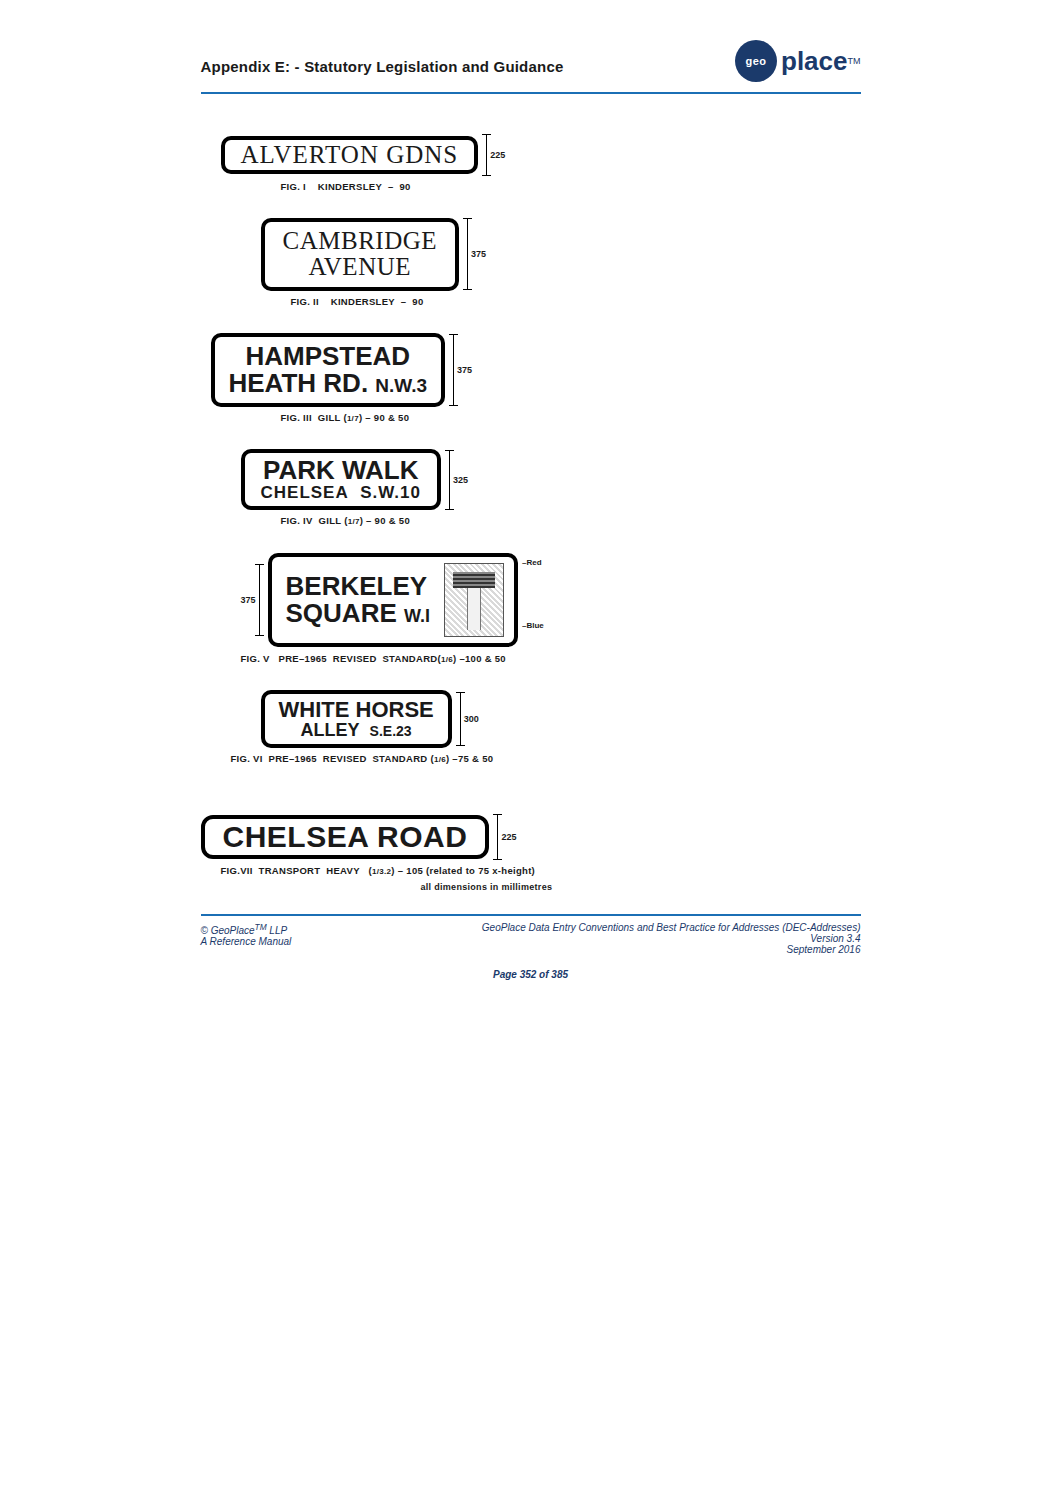Appendix E: - Statutory Legislation and Guidance
geo place TM
ALVERTON GDNS
225
FIG. I KINDERSLEY – 90
CAMBRIDGE
AVENUE
375
FIG. II KINDERSLEY – 90
HAMPSTEAD
HEATH RD. N.W.3
375
FIG. III GILL (1/7) – 90 & 50
PARK WALK
CHELSEA S.W.10
325
FIG. IV GILL (1/7) – 90 & 50
375
BERKELEY
SQUARE W.I
–Red –Blue
FIG. V PRE–1965 REVISED STANDARD(1/6) –100 & 50
WHITE HORSE
ALLEY S.E.23
300
FIG. VI PRE–1965 REVISED STANDARD (1/6) –75 & 50
CHELSEA ROAD
225
FIG.VII TRANSPORT HEAVY (1/3.2) – 105 (related to 75 x-height) all dimensions in millimetres
© GeoPlaceTM LLP
A Reference Manual
GeoPlace Data Entry Conventions and Best Practice for Addresses (DEC-Addresses)
Version 3.4
September 2016
Page 352 of 385